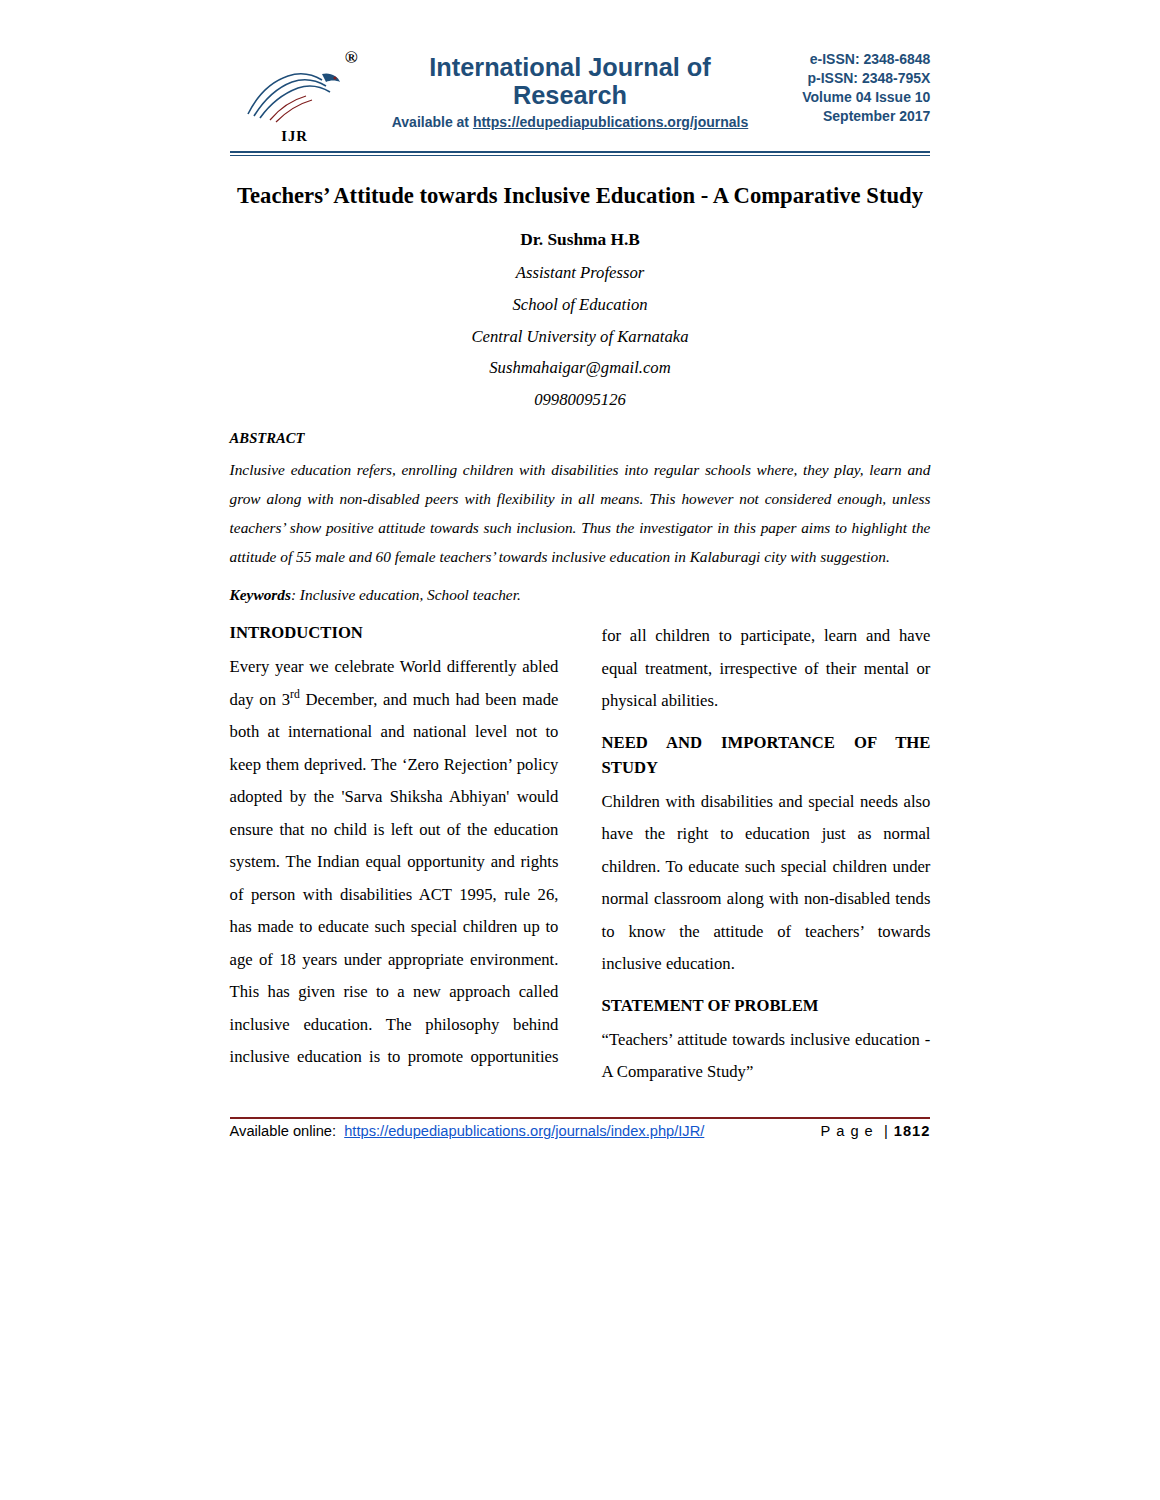®
IJR
International Journal of Research
Available at https://edupediapublications.org/journals
e-ISSN: 2348-6848
p-ISSN: 2348-795X
Volume 04 Issue 10
September 2017
Teachers’ Attitude towards Inclusive Education - A Comparative Study
Dr. Sushma H.B
Assistant Professor
School of Education
Central University of Karnataka
Sushmahaigar@gmail.com
09980095126
ABSTRACT
Inclusive education refers, enrolling children with disabilities into regular schools where, they play, learn and grow along with non-disabled peers with flexibility in all means. This however not considered enough, unless teachers’ show positive attitude towards such inclusion. Thus the investigator in this paper aims to highlight the attitude of 55 male and 60 female teachers’ towards inclusive education in Kalaburagi city with suggestion.
Keywords: Inclusive education, School teacher.
INTRODUCTION
Every year we celebrate World differently abled day on 3rd December, and much had been made both at international and national level not to keep them deprived. The ‘Zero Rejection’ policy adopted by the 'Sarva Shiksha Abhiyan' would ensure that no child is left out of the education system. The Indian equal opportunity and rights of person with disabilities ACT 1995, rule 26, has made to educate such special children up to age of 18 years under appropriate environment. This has given rise to a new approach called inclusive education. The philosophy behind inclusive education is to promote opportunities for all children to participate, learn and have equal treatment, irrespective of their mental or physical abilities.
NEED AND IMPORTANCE OF THE STUDY
Children with disabilities and special needs also have the right to education just as normal children. To educate such special children under normal classroom along with non-disabled tends to know the attitude of teachers’ towards inclusive education.
STATEMENT OF PROBLEM
“Teachers’ attitude towards inclusive education - A Comparative Study”
Available online: https://edupediapublications.org/journals/index.php/IJR/
P a g e | 1812